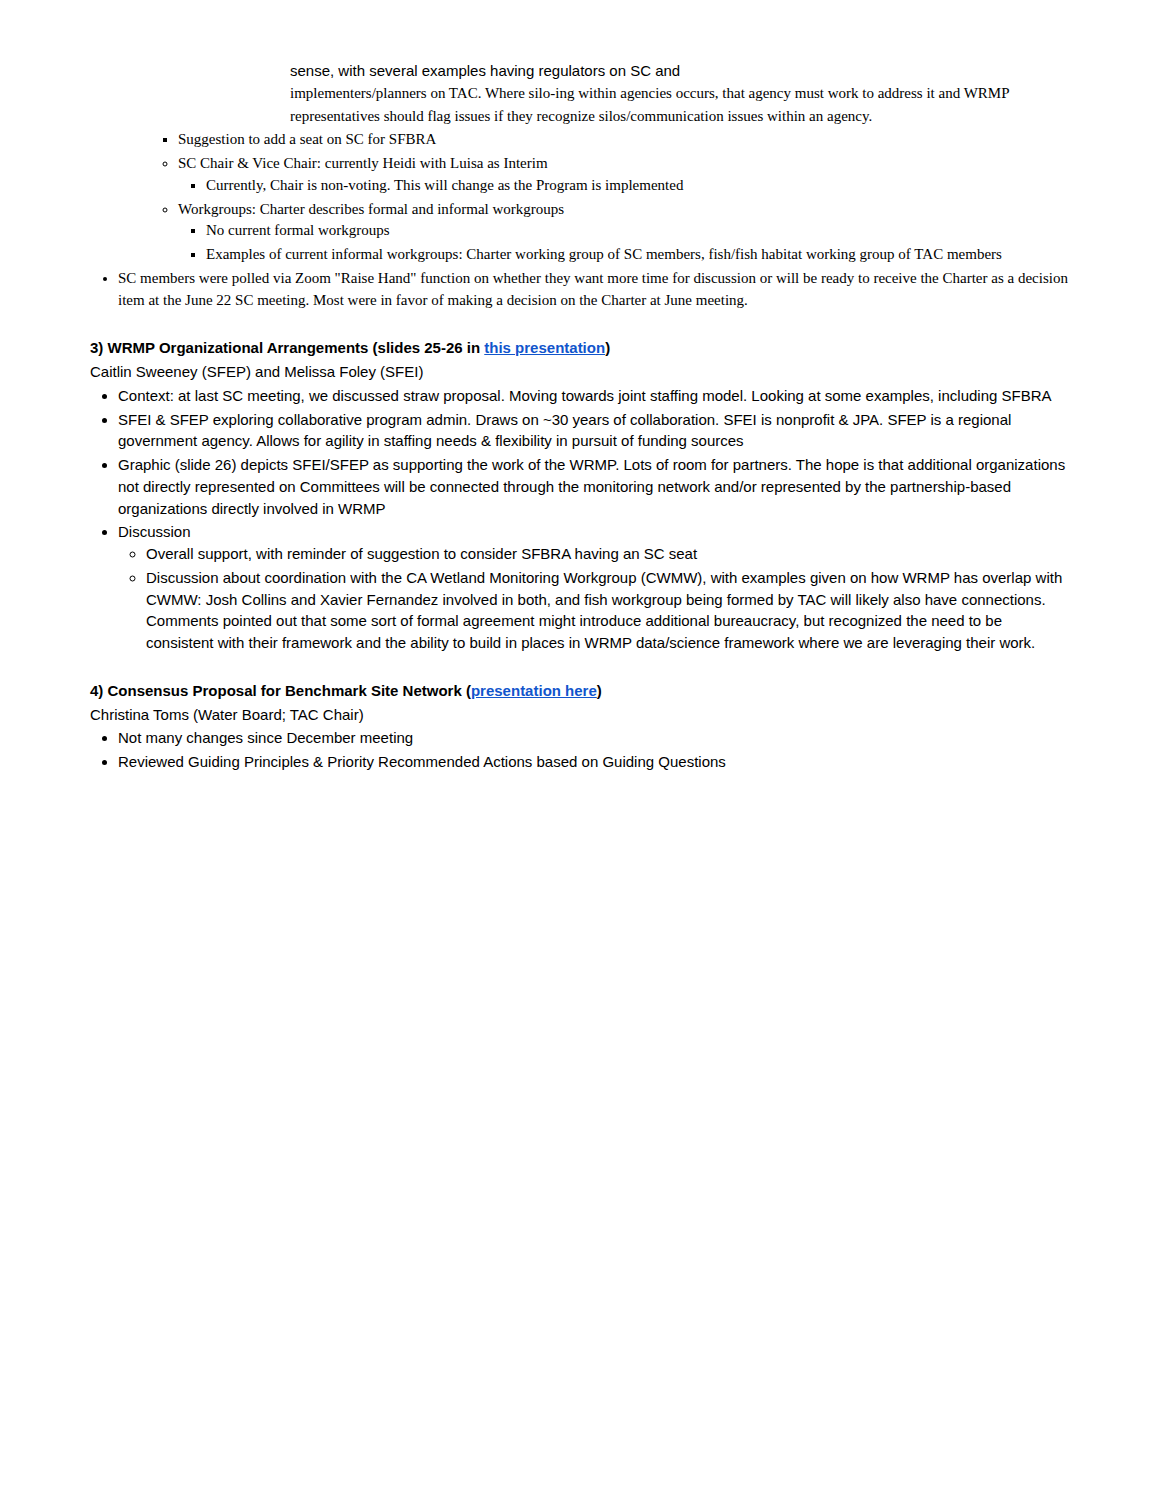sense, with several examples having regulators on SC and
implementers/planners on TAC. Where silo-ing within agencies occurs, that agency must work to address it and WRMP representatives should flag issues if they recognize silos/communication issues within an agency.
Suggestion to add a seat on SC for SFBRA
SC Chair & Vice Chair: currently Heidi with Luisa as Interim
Currently, Chair is non-voting. This will change as the Program is implemented
Workgroups: Charter describes formal and informal workgroups
No current formal workgroups
Examples of current informal workgroups: Charter working group of SC members, fish/fish habitat working group of TAC members
SC members were polled via Zoom "Raise Hand" function on whether they want more time for discussion or will be ready to receive the Charter as a decision item at the June 22 SC meeting. Most were in favor of making a decision on the Charter at June meeting.
3) WRMP Organizational Arrangements (slides 25-26 in this presentation)
Caitlin Sweeney (SFEP) and Melissa Foley (SFEI)
Context: at last SC meeting, we discussed straw proposal. Moving towards joint staffing model. Looking at some examples, including SFBRA
SFEI & SFEP exploring collaborative program admin. Draws on ~30 years of collaboration. SFEI is nonprofit & JPA. SFEP is a regional government agency. Allows for agility in staffing needs & flexibility in pursuit of funding sources
Graphic (slide 26) depicts SFEI/SFEP as supporting the work of the WRMP. Lots of room for partners. The hope is that additional organizations not directly represented on Committees will be connected through the monitoring network and/or represented by the partnership-based organizations directly involved in WRMP
Discussion
Overall support, with reminder of suggestion to consider SFBRA having an SC seat
Discussion about coordination with the CA Wetland Monitoring Workgroup (CWMW), with examples given on how WRMP has overlap with CWMW: Josh Collins and Xavier Fernandez involved in both, and fish workgroup being formed by TAC will likely also have connections. Comments pointed out that some sort of formal agreement might introduce additional bureaucracy, but recognized the need to be consistent with their framework and the ability to build in places in WRMP data/science framework where we are leveraging their work.
4) Consensus Proposal for Benchmark Site Network (presentation here)
Christina Toms (Water Board; TAC Chair)
Not many changes since December meeting
Reviewed Guiding Principles & Priority Recommended Actions based on Guiding Questions